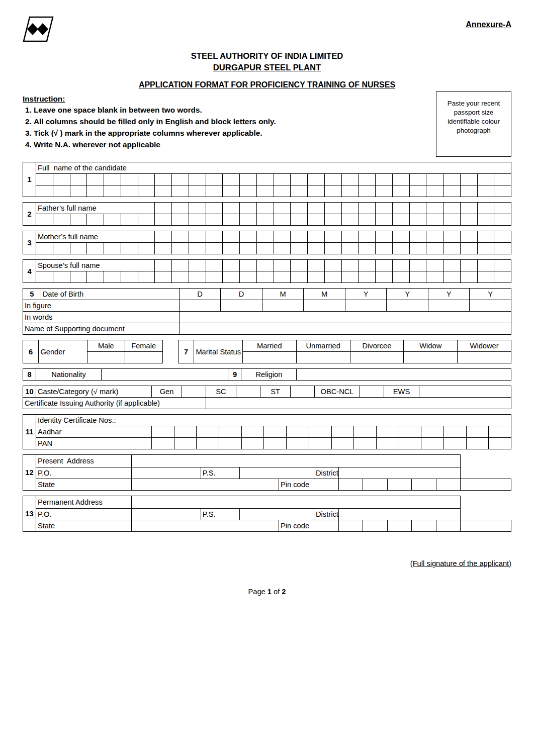Annexure-A
STEEL AUTHORITY OF INDIA LIMITED
DURGAPUR STEEL PLANT
APPLICATION FORMAT FOR PROFICIENCY TRAINING OF NURSES
Instruction:
Leave one space blank in between two words.
All columns should be filled only in English and block letters only.
Tick (√ ) mark in the appropriate columns wherever applicable.
Write N.A. wherever not applicable
Paste your recent passport size identifiable colour photograph
| 1 | Full name of the candidate |
| 2 | Father’s full name | | | | | | | | | | | | | | | | | | | | | |
| 3 | Mother’s full name | | | | | | | | | | | | | | | | | | | | | |
| 4 | Spouse’s full name | | | | | | | | | | | | | | | | | | | | | |
| 5 | Date of Birth | D | D | M | M | Y | Y | Y | Y |
| In figure | | | | | | | | |
| In words | |
| Name of Supporting document | |
| 6 | Gender | Male | Female | | 7 | Marital Status | Married | Unmarried | Divorcee | Widow | Widower |
| 8 | Nationality | | 9 | Religion | |
| 10 | Caste/Category (√ mark) | Gen | | SC | | ST | | OBC-NCL | | EWS | |
| Certificate Issuing Authority (if applicable) | |
| 11 | Identity Certificate Nos.: |
| Aadhar | | | | | | | | | | | | | | | | |
| PAN | | | | | | | | | | | | | | | | |
| 12 | Present Address | |
| P.O. | | P.S. | | District | |
| State | | Pin code | | | | | | |
| 13 | Permanent Address | |
| P.O. | | P.S. | | District | |
| State | | Pin code | | | | | | |
(Full signature of the applicant)
Page 1 of 2